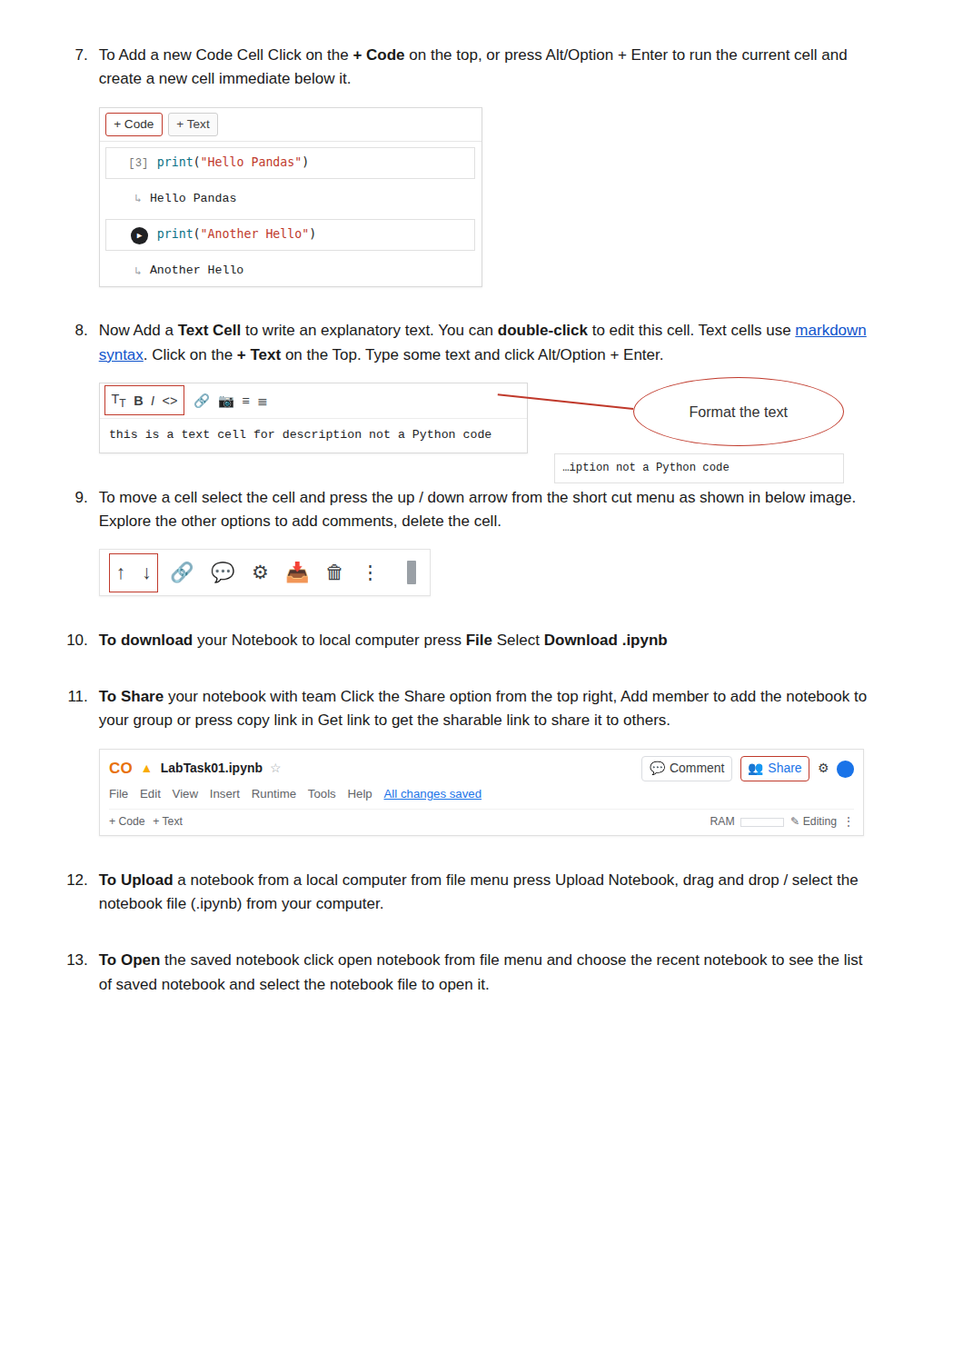To Add a new Code Cell Click on the + Code on the top, or press Alt/Option + Enter to run the current cell and create a new cell immediate below it.
+ Code + Text
[3] print("Hello Pandas")
↳ Hello Pandas
▶ print("Another Hello")
↳ Another Hello
Now Add a Text Cell to write an explanatory text. You can double-click to edit this cell. Text cells use markdown syntax. Click on the + Text on the Top. Type some text and click Alt/Option + Enter.
TT B I <> 🔗 📷 ≡ ≣
this is a text cell for description not a Python code
Format the text
…iption not a Python code
To move a cell select the cell and press the up / down arrow from the short cut menu as shown in below image. Explore the other options to add comments, delete the cell.
↑ ↓ 🔗 💬 ⚙ 📥 🗑 ⋮
To download your Notebook to local computer press File Select Download .ipynb
To Share your notebook with team Click the Share option from the top right, Add member to add the notebook to your group or press copy link in Get link to get the sharable link to share it to others.
CO ▲ LabTask01.ipynb ☆ 💬 Comment 👥 Share ⚙
File Edit View Insert Runtime Tools Help All changes saved
+ Code+ Text RAM ✎ Editing ⋮
To Upload a notebook from a local computer from file menu press Upload Notebook, drag and drop / select the notebook file (.ipynb) from your computer.
To Open the saved notebook click open notebook from file menu and choose the recent notebook to see the list of saved notebook and select the notebook file to open it.